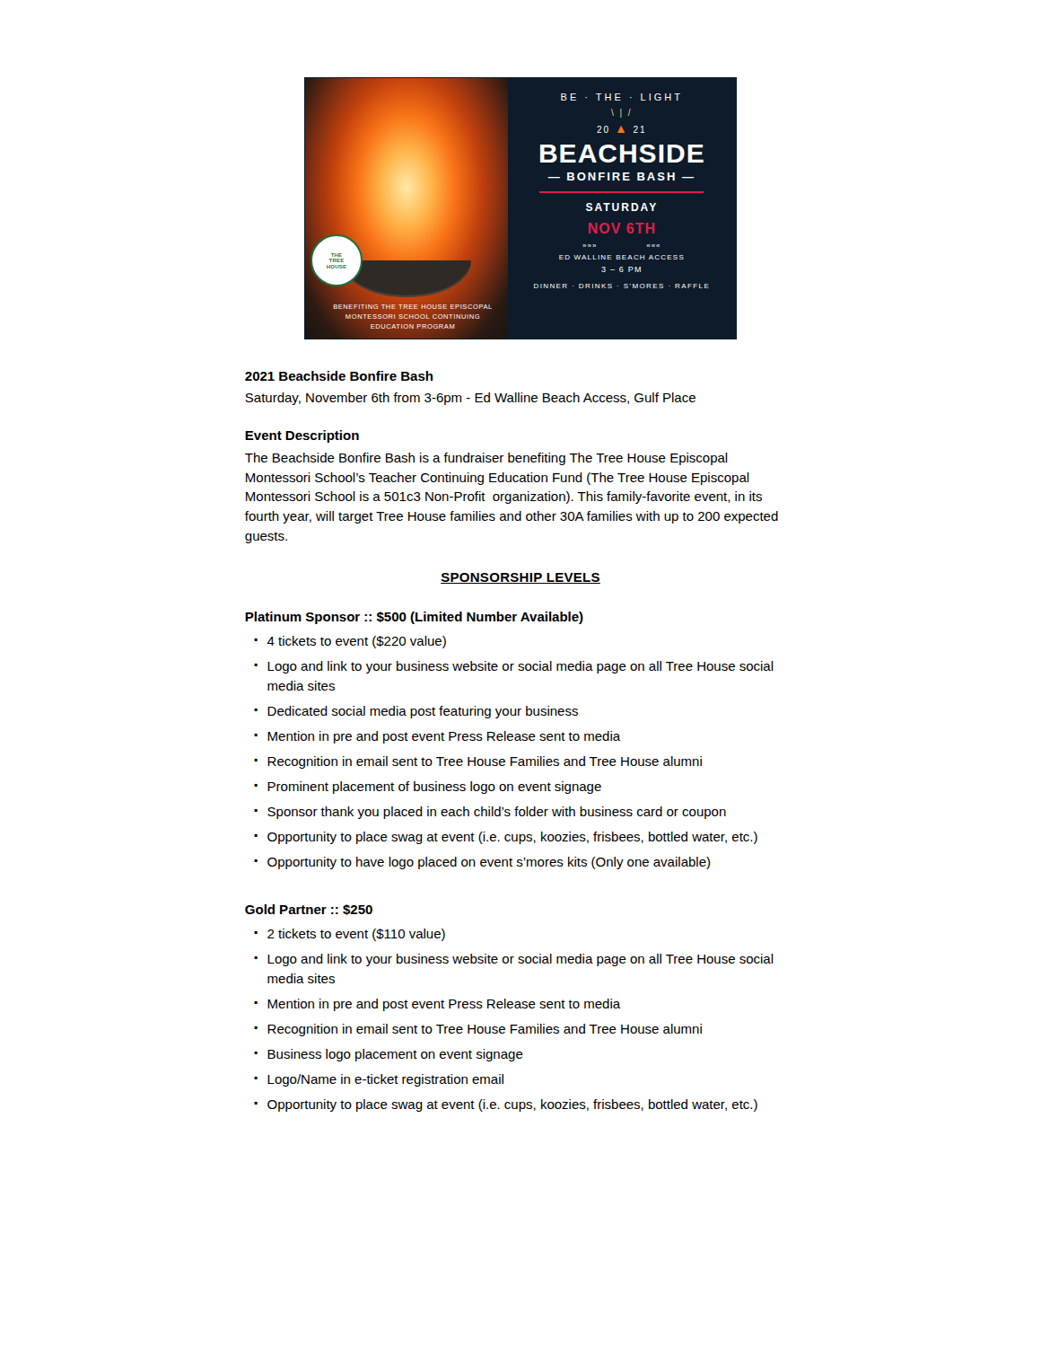THE
TREE
HOUSE
Benefiting The Tree House Episcopal
Montessori School Continuing
Education Program
Be · The · Light
\ | /
20 ▲ 21
BEACHSIDE
— BONFIRE BASH —
SATURDAY
NOV 6TH
»»» «««
ED WALLINE BEACH ACCESS
3 – 6 PM
DINNER · DRINKS · S'MORES · RAFFLE
2021 Beachside Bonfire Bash
Saturday, November 6th from 3-6pm - Ed Walline Beach Access, Gulf Place
Event Description
The Beachside Bonfire Bash is a fundraiser benefiting The Tree House Episcopal Montessori School’s Teacher Continuing Education Fund (The Tree House Episcopal Montessori School is a 501c3 Non-Profit organization). This family-favorite event, in its fourth year, will target Tree House families and other 30A families with up to 200 expected guests.
SPONSORSHIP LEVELS
Platinum Sponsor :: $500 (Limited Number Available)
4 tickets to event ($220 value)
Logo and link to your business website or social media page on all Tree House social media sites
Dedicated social media post featuring your business
Mention in pre and post event Press Release sent to media
Recognition in email sent to Tree House Families and Tree House alumni
Prominent placement of business logo on event signage
Sponsor thank you placed in each child’s folder with business card or coupon
Opportunity to place swag at event (i.e. cups, koozies, frisbees, bottled water, etc.)
Opportunity to have logo placed on event s’mores kits (Only one available)
Gold Partner :: $250
2 tickets to event ($110 value)
Logo and link to your business website or social media page on all Tree House social media sites
Mention in pre and post event Press Release sent to media
Recognition in email sent to Tree House Families and Tree House alumni
Business logo placement on event signage
Logo/Name in e-ticket registration email
Opportunity to place swag at event (i.e. cups, koozies, frisbees, bottled water, etc.)